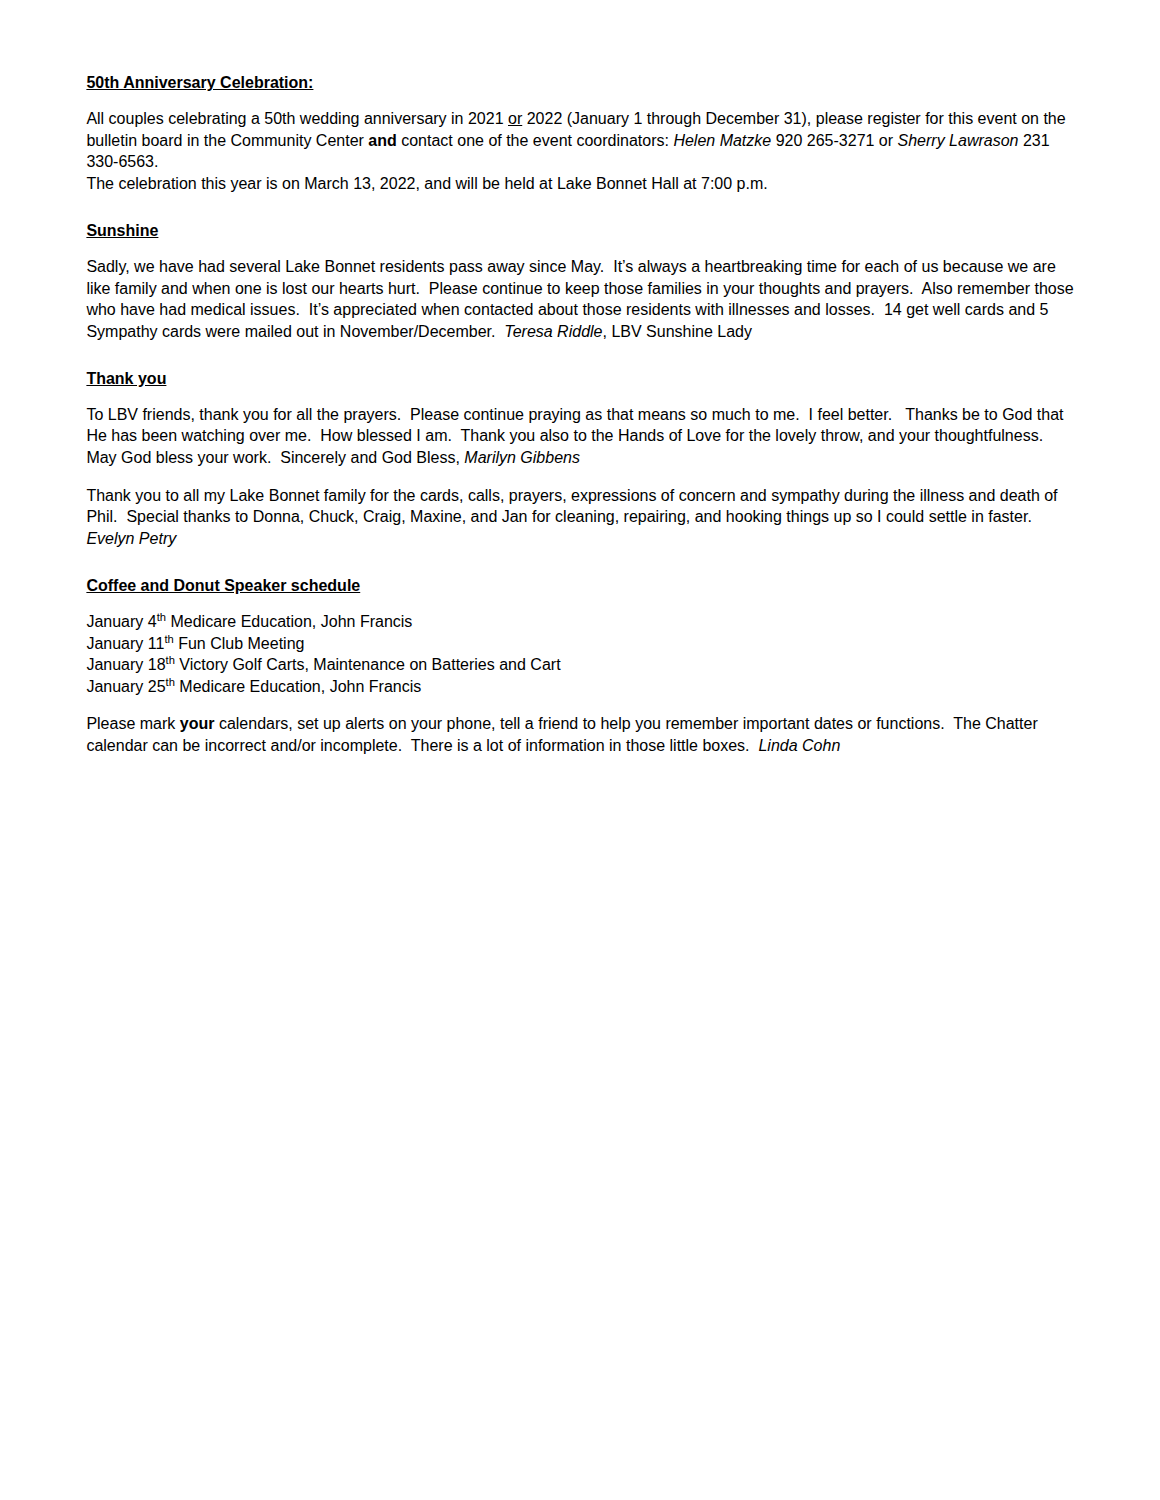50th Anniversary Celebration:
All couples celebrating a 50th wedding anniversary in 2021 or 2022 (January 1 through December 31), please register for this event on the bulletin board in the Community Center and contact one of the event coordinators: Helen Matzke 920 265-3271 or Sherry Lawrason 231 330-6563.
The celebration this year is on March 13, 2022, and will be held at Lake Bonnet Hall at 7:00 p.m.
Sunshine
Sadly, we have had several Lake Bonnet residents pass away since May. It’s always a heartbreaking time for each of us because we are like family and when one is lost our hearts hurt. Please continue to keep those families in your thoughts and prayers. Also remember those who have had medical issues. It’s appreciated when contacted about those residents with illnesses and losses. 14 get well cards and 5 Sympathy cards were mailed out in November/December. Teresa Riddle, LBV Sunshine Lady
Thank you
To LBV friends, thank you for all the prayers. Please continue praying as that means so much to me. I feel better. Thanks be to God that He has been watching over me. How blessed I am. Thank you also to the Hands of Love for the lovely throw, and your thoughtfulness. May God bless your work. Sincerely and God Bless, Marilyn Gibbens
Thank you to all my Lake Bonnet family for the cards, calls, prayers, expressions of concern and sympathy during the illness and death of Phil. Special thanks to Donna, Chuck, Craig, Maxine, and Jan for cleaning, repairing, and hooking things up so I could settle in faster. Evelyn Petry
Coffee and Donut Speaker schedule
January 4th Medicare Education, John Francis
January 11th Fun Club Meeting
January 18th Victory Golf Carts, Maintenance on Batteries and Cart
January 25th Medicare Education, John Francis
Please mark your calendars, set up alerts on your phone, tell a friend to help you remember important dates or functions. The Chatter calendar can be incorrect and/or incomplete. There is a lot of information in those little boxes. Linda Cohn